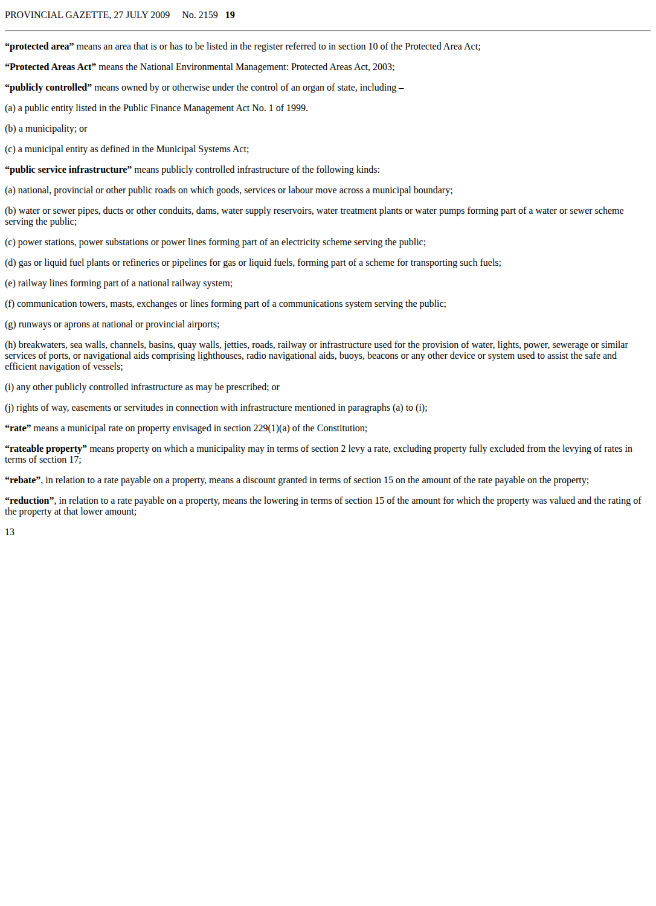PROVINCIAL GAZETTE, 27 JULY 2009 No. 2159 19
“protected area” means an area that is or has to be listed in the register referred to in section 10 of the Protected Area Act;
“Protected Areas Act” means the National Environmental Management: Protected Areas Act, 2003;
“publicly controlled” means owned by or otherwise under the control of an organ of state, including –
(a) a public entity listed in the Public Finance Management Act No. 1 of 1999.
(b) a municipality; or
(c) a municipal entity as defined in the Municipal Systems Act;
“public service infrastructure” means publicly controlled infrastructure of the following kinds:
(a) national, provincial or other public roads on which goods, services or labour move across a municipal boundary;
(b) water or sewer pipes, ducts or other conduits, dams, water supply reservoirs, water treatment plants or water pumps forming part of a water or sewer scheme serving the public;
(c) power stations, power substations or power lines forming part of an electricity scheme serving the public;
(d) gas or liquid fuel plants or refineries or pipelines for gas or liquid fuels, forming part of a scheme for transporting such fuels;
(e) railway lines forming part of a national railway system;
(f) communication towers, masts, exchanges or lines forming part of a communications system serving the public;
(g) runways or aprons at national or provincial airports;
(h) breakwaters, sea walls, channels, basins, quay walls, jetties, roads, railway or infrastructure used for the provision of water, lights, power, sewerage or similar services of ports, or navigational aids comprising lighthouses, radio navigational aids, buoys, beacons or any other device or system used to assist the safe and efficient navigation of vessels;
(i) any other publicly controlled infrastructure as may be prescribed; or
(j) rights of way, easements or servitudes in connection with infrastructure mentioned in paragraphs (a) to (i);
“rate” means a municipal rate on property envisaged in section 229(1)(a) of the Constitution;
“rateable property” means property on which a municipality may in terms of section 2 levy a rate, excluding property fully excluded from the levying of rates in terms of section 17;
“rebate”, in relation to a rate payable on a property, means a discount granted in terms of section 15 on the amount of the rate payable on the property;
“reduction”, in relation to a rate payable on a property, means the lowering in terms of section 15 of the amount for which the property was valued and the rating of the property at that lower amount;
13